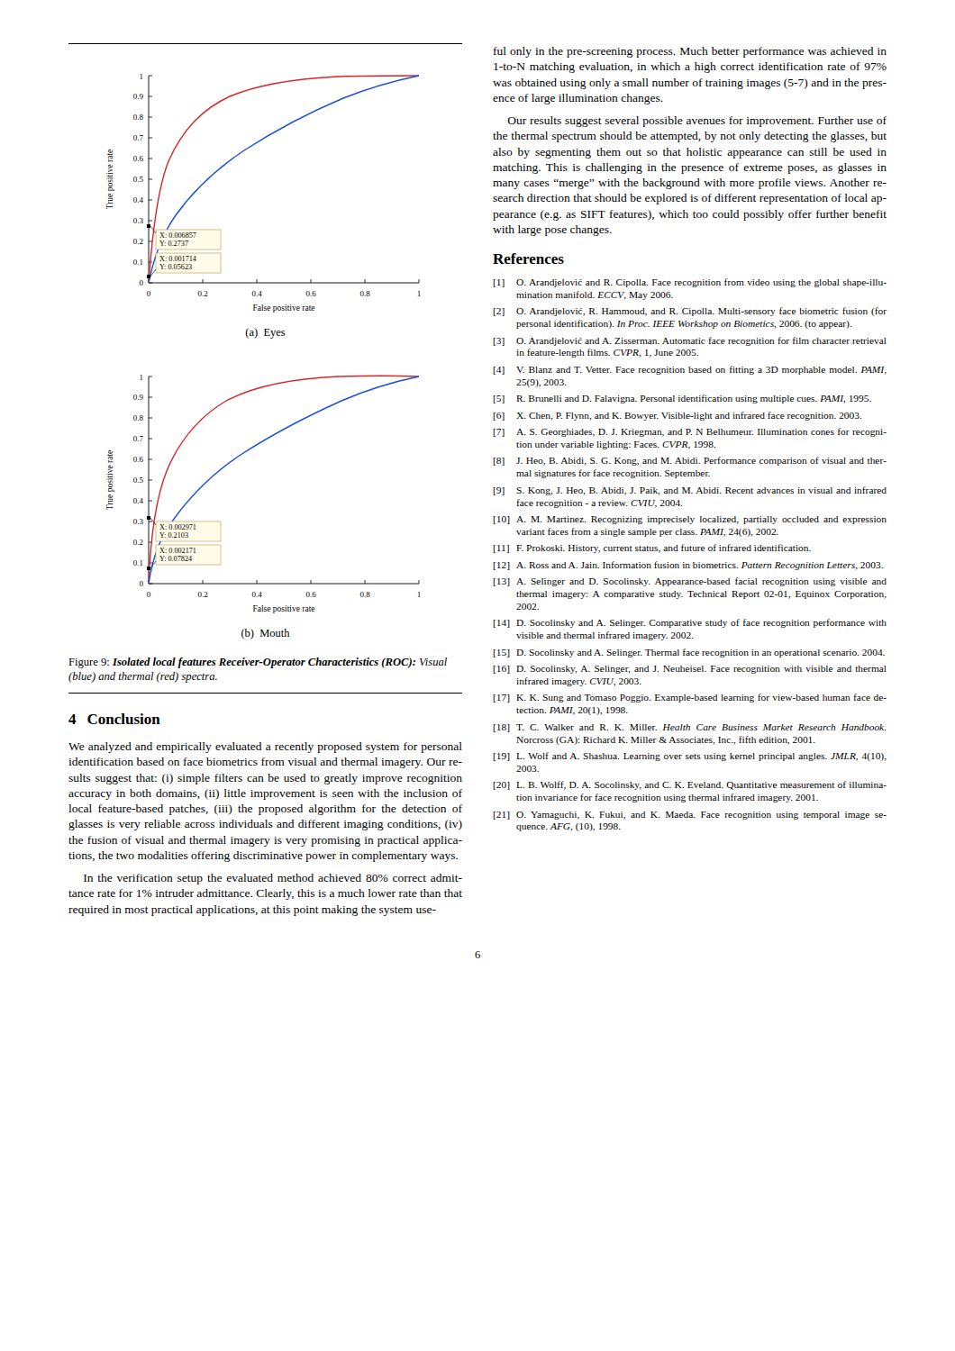0 0.1 0.2 0.3 0.4 0.5 0.6 0.7 0.8 0.9 1 0 0.2 0.4 0.6 0.8 1 False positive rate True positive rate X: 0.006857 Y: 0.2737 X: 0.001714 Y: 0.05623
(a) Eyes
0 0.1 0.2 0.3 0.4 0.5 0.6 0.7 0.8 0.9 1 0 0.2 0.4 0.6 0.8 1 False positive rate True positive rate X: 0.002971 Y: 0.2103 X: 0.002171 Y: 0.07824
(b) Mouth
Figure 9: Isolated local features Receiver-Operator Characteristics (ROC): Visual (blue) and thermal (red) spectra.
4 Conclusion
We analyzed and empirically evaluated a recently proposed system for personal identification based on face biometrics from visual and thermal imagery. Our results suggest that: (i) simple filters can be used to greatly improve recognition accuracy in both domains, (ii) little improvement is seen with the inclusion of local feature-based patches, (iii) the proposed algorithm for the detection of glasses is very reliable across individuals and different imaging conditions, (iv) the fusion of visual and thermal imagery is very promising in practical applications, the two modalities offering discriminative power in complementary ways.
In the verification setup the evaluated method achieved 80% correct admittance rate for 1% intruder admittance. Clearly, this is a much lower rate than that required in most practical applications, at this point making the system use-
ful only in the pre-screening process. Much better performance was achieved in 1-to-N matching evaluation, in which a high correct identification rate of 97% was obtained using only a small number of training images (5-7) and in the presence of large illumination changes.
Our results suggest several possible avenues for improvement. Further use of the thermal spectrum should be attempted, by not only detecting the glasses, but also by segmenting them out so that holistic appearance can still be used in matching. This is challenging in the presence of extreme poses, as glasses in many cases “merge” with the background with more profile views. Another research direction that should be explored is of different representation of local appearance (e.g. as SIFT features), which too could possibly offer further benefit with large pose changes.
References
[1] O. Arandjelović and R. Cipolla. Face recognition from video using the global shape-illumination manifold. ECCV, May 2006.
[2] O. Arandjelović, R. Hammoud, and R. Cipolla. Multi-sensory face biometric fusion (for personal identification). In Proc. IEEE Workshop on Biometics, 2006. (to appear).
[3] O. Arandjelović and A. Zisserman. Automatic face recognition for film character retrieval in feature-length films. CVPR, 1, June 2005.
[4] V. Blanz and T. Vetter. Face recognition based on fitting a 3D morphable model. PAMI, 25(9), 2003.
[5] R. Brunelli and D. Falavigna. Personal identification using multiple cues. PAMI, 1995.
[6] X. Chen, P. Flynn, and K. Bowyer. Visible-light and infrared face recognition. 2003.
[7] A. S. Georghiades, D. J. Kriegman, and P. N Belhumeur. Illumination cones for recognition under variable lighting: Faces. CVPR, 1998.
[8] J. Heo, B. Abidi, S. G. Kong, and M. Abidi. Performance comparison of visual and thermal signatures for face recognition. September.
[9] S. Kong, J. Heo, B. Abidi, J. Paik, and M. Abidi. Recent advances in visual and infrared face recognition - a review. CVIU, 2004.
[10] A. M. Martinez. Recognizing imprecisely localized, partially occluded and expression variant faces from a single sample per class. PAMI, 24(6), 2002.
[11] F. Prokoski. History, current status, and future of infrared identification.
[12] A. Ross and A. Jain. Information fusion in biometrics. Pattern Recognition Letters, 2003.
[13] A. Selinger and D. Socolinsky. Appearance-based facial recognition using visible and thermal imagery: A comparative study. Technical Report 02-01, Equinox Corporation, 2002.
[14] D. Socolinsky and A. Selinger. Comparative study of face recognition performance with visible and thermal infrared imagery. 2002.
[15] D. Socolinsky and A. Selinger. Thermal face recognition in an operational scenario. 2004.
[16] D. Socolinsky, A. Selinger, and J. Neuheisel. Face recognition with visible and thermal infrared imagery. CVIU, 2003.
[17] K. K. Sung and Tomaso Poggio. Example-based learning for view-based human face detection. PAMI, 20(1), 1998.
[18] T. C. Walker and R. K. Miller. Health Care Business Market Research Handbook. Norcross (GA): Richard K. Miller & Associates, Inc., fifth edition, 2001.
[19] L. Wolf and A. Shashua. Learning over sets using kernel principal angles. JMLR, 4(10), 2003.
[20] L. B. Wolff, D. A. Socolinsky, and C. K. Eveland. Quantitative measurement of illumination invariance for face recognition using thermal infrared imagery. 2001.
[21] O. Yamaguchi, K. Fukui, and K. Maeda. Face recognition using temporal image sequence. AFG, (10), 1998.
6